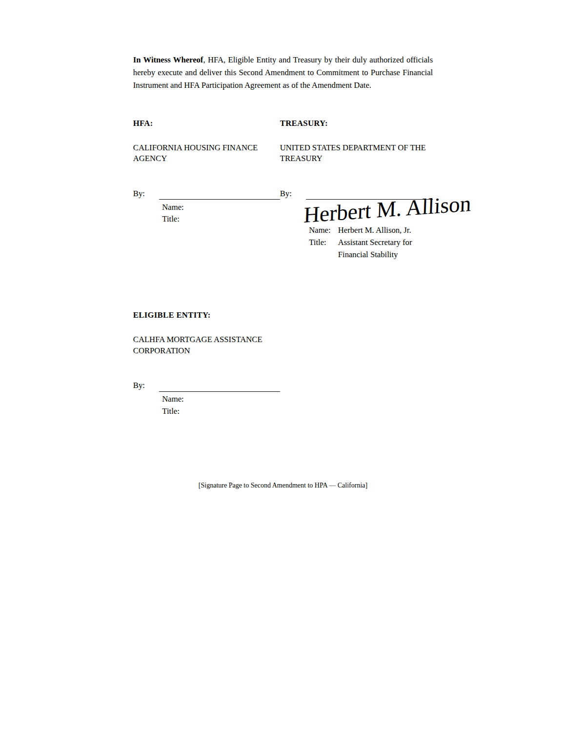In Witness Whereof, HFA, Eligible Entity and Treasury by their duly authorized officials hereby execute and deliver this Second Amendment to Commitment to Purchase Financial Instrument and HFA Participation Agreement as of the Amendment Date.
| HFA: CALIFORNIA HOUSING FINANCE AGENCY By: Name: Title: | TREASURY: UNITED STATES DEPARTMENT OF THE TREASURY By: Herbert M. Allison Name: Herbert M. Allison, Jr. Title: Assistant Secretary for Financial Stability |
| ELIGIBLE ENTITY: CALHFA MORTGAGE ASSISTANCE CORPORATION By: Name: Title: | |
[Signature Page to Second Amendment to HPA — California]